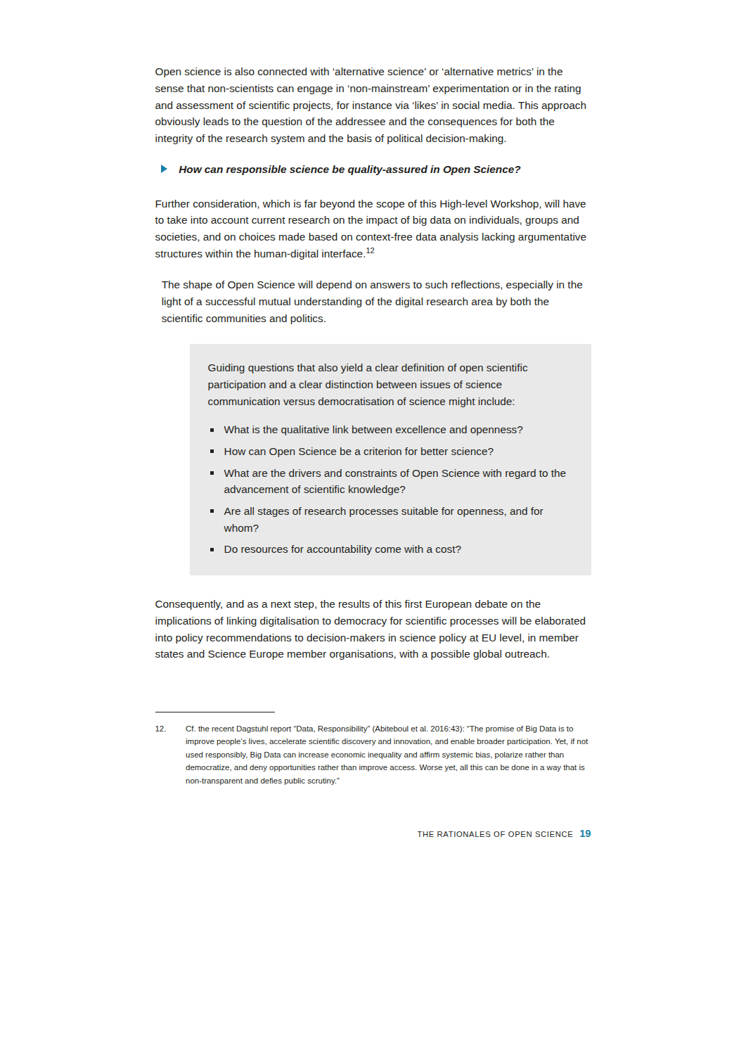Open science is also connected with ‘alternative science’ or ‘alternative metrics’ in the sense that non-scientists can engage in ‘non-mainstream’ experimentation or in the rating and assessment of scientific projects, for instance via ‘likes’ in social media. This approach obviously leads to the question of the addressee and the consequences for both the integrity of the research system and the basis of political decision-making.
How can responsible science be quality-assured in Open Science?
Further consideration, which is far beyond the scope of this High-level Workshop, will have to take into account current research on the impact of big data on individuals, groups and societies, and on choices made based on context-free data analysis lacking argumentative structures within the human-digital interface.12
The shape of Open Science will depend on answers to such reflections, especially in the light of a successful mutual understanding of the digital research area by both the scientific communities and politics.
Guiding questions that also yield a clear definition of open scientific participation and a clear distinction between issues of science communication versus democratisation of science might include:
What is the qualitative link between excellence and openness?
How can Open Science be a criterion for better science?
What are the drivers and constraints of Open Science with regard to the advancement of scientific knowledge?
Are all stages of research processes suitable for openness, and for whom?
Do resources for accountability come with a cost?
Consequently, and as a next step, the results of this first European debate on the implications of linking digitalisation to democracy for scientific processes will be elaborated into policy recommendations to decision-makers in science policy at EU level, in member states and Science Europe member organisations, with a possible global outreach.
12.
Cf. the recent Dagstuhl report “Data, Responsibility” (Abiteboul et al. 2016:43): “The promise of Big Data is to improve people’s lives, accelerate scientific discovery and innovation, and enable broader participation. Yet, if not used responsibly, Big Data can increase economic inequality and affirm systemic bias, polarize rather than democratize, and deny opportunities rather than improve access. Worse yet, all this can be done in a way that is non-transparent and defies public scrutiny.”
THE RATIONALES OF OPEN SCIENCE19